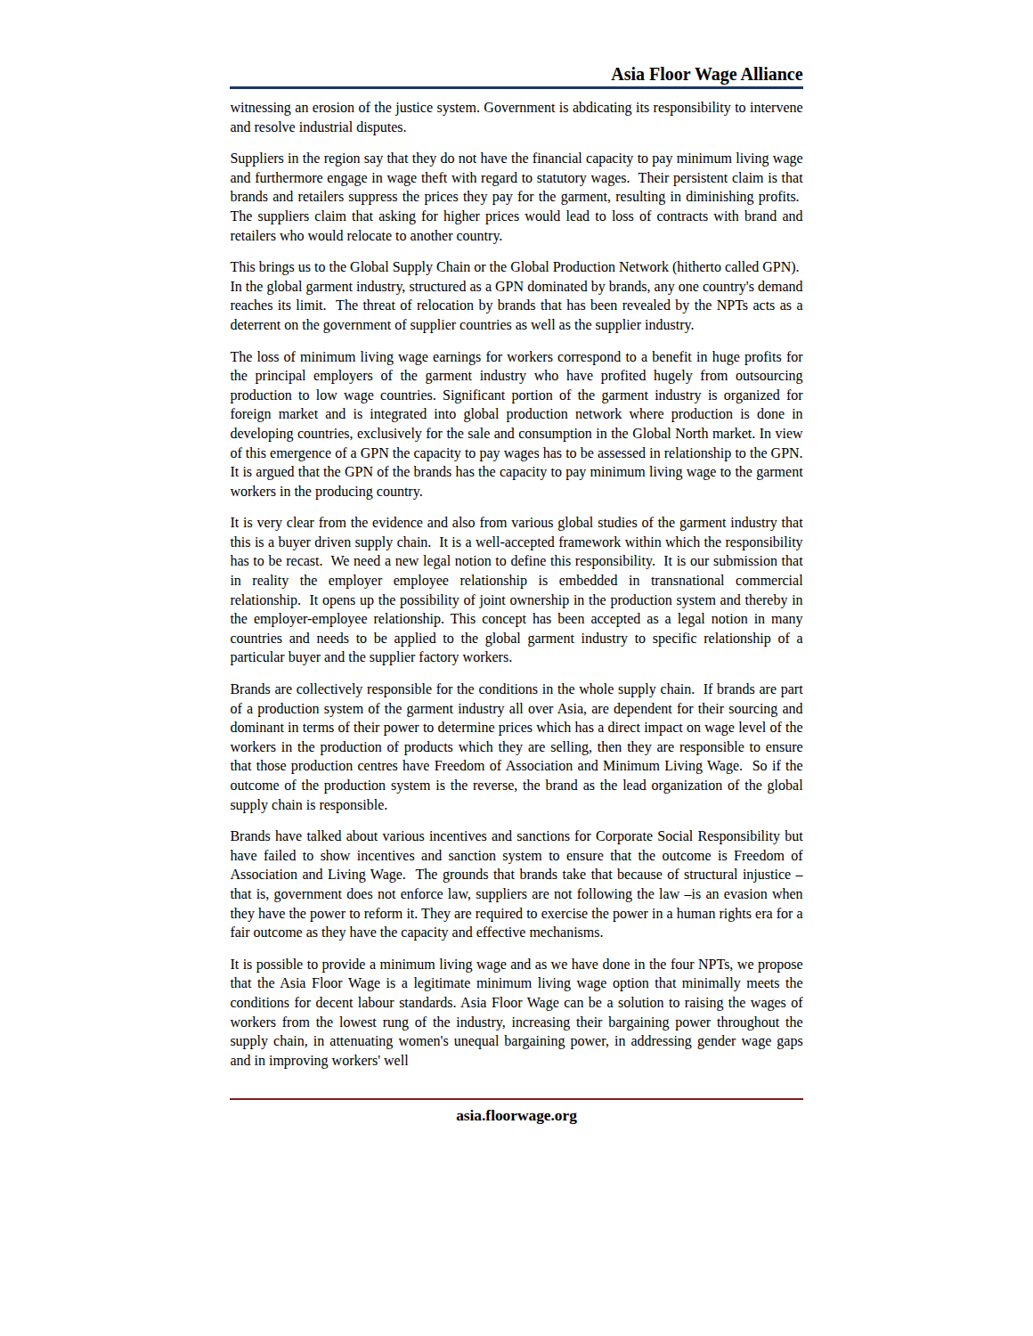Asia Floor Wage Alliance
witnessing an erosion of the justice system. Government is abdicating its responsibility to intervene and resolve industrial disputes.
Suppliers in the region say that they do not have the financial capacity to pay minimum living wage and furthermore engage in wage theft with regard to statutory wages. Their persistent claim is that brands and retailers suppress the prices they pay for the garment, resulting in diminishing profits. The suppliers claim that asking for higher prices would lead to loss of contracts with brand and retailers who would relocate to another country.
This brings us to the Global Supply Chain or the Global Production Network (hitherto called GPN). In the global garment industry, structured as a GPN dominated by brands, any one country's demand reaches its limit. The threat of relocation by brands that has been revealed by the NPTs acts as a deterrent on the government of supplier countries as well as the supplier industry.
The loss of minimum living wage earnings for workers correspond to a benefit in huge profits for the principal employers of the garment industry who have profited hugely from outsourcing production to low wage countries. Significant portion of the garment industry is organized for foreign market and is integrated into global production network where production is done in developing countries, exclusively for the sale and consumption in the Global North market. In view of this emergence of a GPN the capacity to pay wages has to be assessed in relationship to the GPN. It is argued that the GPN of the brands has the capacity to pay minimum living wage to the garment workers in the producing country.
It is very clear from the evidence and also from various global studies of the garment industry that this is a buyer driven supply chain. It is a well-accepted framework within which the responsibility has to be recast. We need a new legal notion to define this responsibility. It is our submission that in reality the employer employee relationship is embedded in transnational commercial relationship. It opens up the possibility of joint ownership in the production system and thereby in the employer-employee relationship. This concept has been accepted as a legal notion in many countries and needs to be applied to the global garment industry to specific relationship of a particular buyer and the supplier factory workers.
Brands are collectively responsible for the conditions in the whole supply chain. If brands are part of a production system of the garment industry all over Asia, are dependent for their sourcing and dominant in terms of their power to determine prices which has a direct impact on wage level of the workers in the production of products which they are selling, then they are responsible to ensure that those production centres have Freedom of Association and Minimum Living Wage. So if the outcome of the production system is the reverse, the brand as the lead organization of the global supply chain is responsible.
Brands have talked about various incentives and sanctions for Corporate Social Responsibility but have failed to show incentives and sanction system to ensure that the outcome is Freedom of Association and Living Wage. The grounds that brands take that because of structural injustice – that is, government does not enforce law, suppliers are not following the law –is an evasion when they have the power to reform it. They are required to exercise the power in a human rights era for a fair outcome as they have the capacity and effective mechanisms.
It is possible to provide a minimum living wage and as we have done in the four NPTs, we propose that the Asia Floor Wage is a legitimate minimum living wage option that minimally meets the conditions for decent labour standards. Asia Floor Wage can be a solution to raising the wages of workers from the lowest rung of the industry, increasing their bargaining power throughout the supply chain, in attenuating women's unequal bargaining power, in addressing gender wage gaps and in improving workers' well
asia.floorwage.org